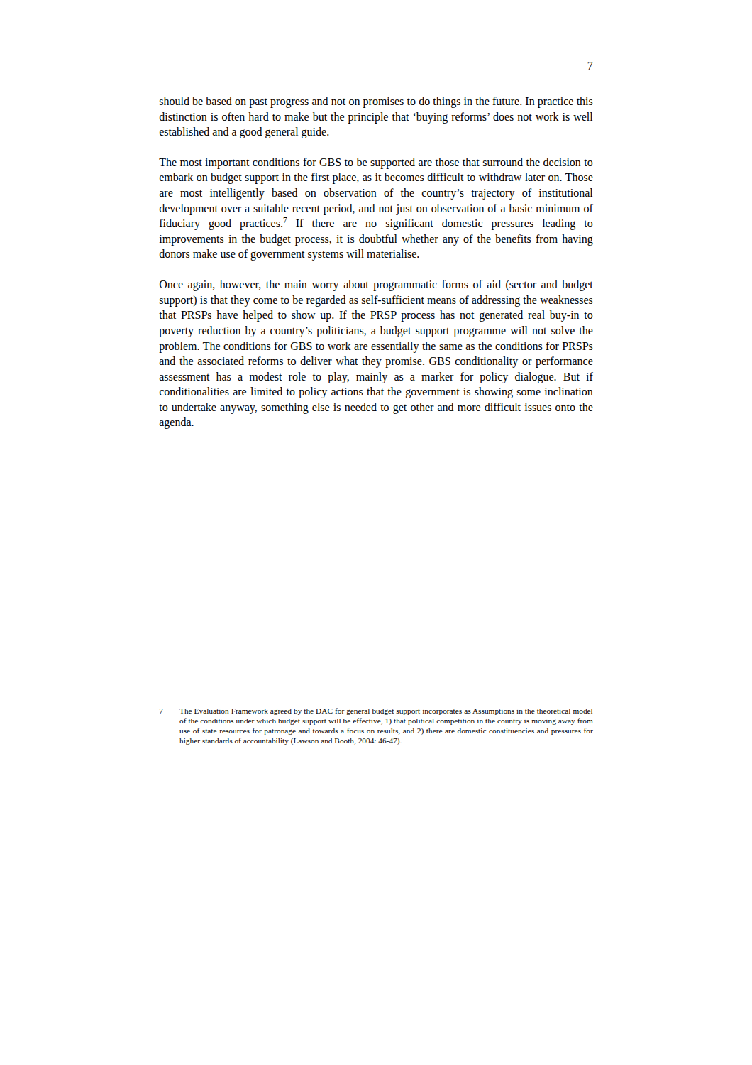7
should be based on past progress and not on promises to do things in the future. In practice this distinction is often hard to make but the principle that ‘buying reforms’ does not work is well established and a good general guide.
The most important conditions for GBS to be supported are those that surround the decision to embark on budget support in the first place, as it becomes difficult to withdraw later on. Those are most intelligently based on observation of the country’s trajectory of institutional development over a suitable recent period, and not just on observation of a basic minimum of fiduciary good practices.7 If there are no significant domestic pressures leading to improvements in the budget process, it is doubtful whether any of the benefits from having donors make use of government systems will materialise.
Once again, however, the main worry about programmatic forms of aid (sector and budget support) is that they come to be regarded as self-sufficient means of addressing the weaknesses that PRSPs have helped to show up. If the PRSP process has not generated real buy-in to poverty reduction by a country’s politicians, a budget support programme will not solve the problem. The conditions for GBS to work are essentially the same as the conditions for PRSPs and the associated reforms to deliver what they promise. GBS conditionality or performance assessment has a modest role to play, mainly as a marker for policy dialogue. But if conditionalities are limited to policy actions that the government is showing some inclination to undertake anyway, something else is needed to get other and more difficult issues onto the agenda.
7
The Evaluation Framework agreed by the DAC for general budget support incorporates as Assumptions in the theoretical model of the conditions under which budget support will be effective, 1) that political competition in the country is moving away from use of state resources for patronage and towards a focus on results, and 2) there are domestic constituencies and pressures for higher standards of accountability (Lawson and Booth, 2004: 46-47).